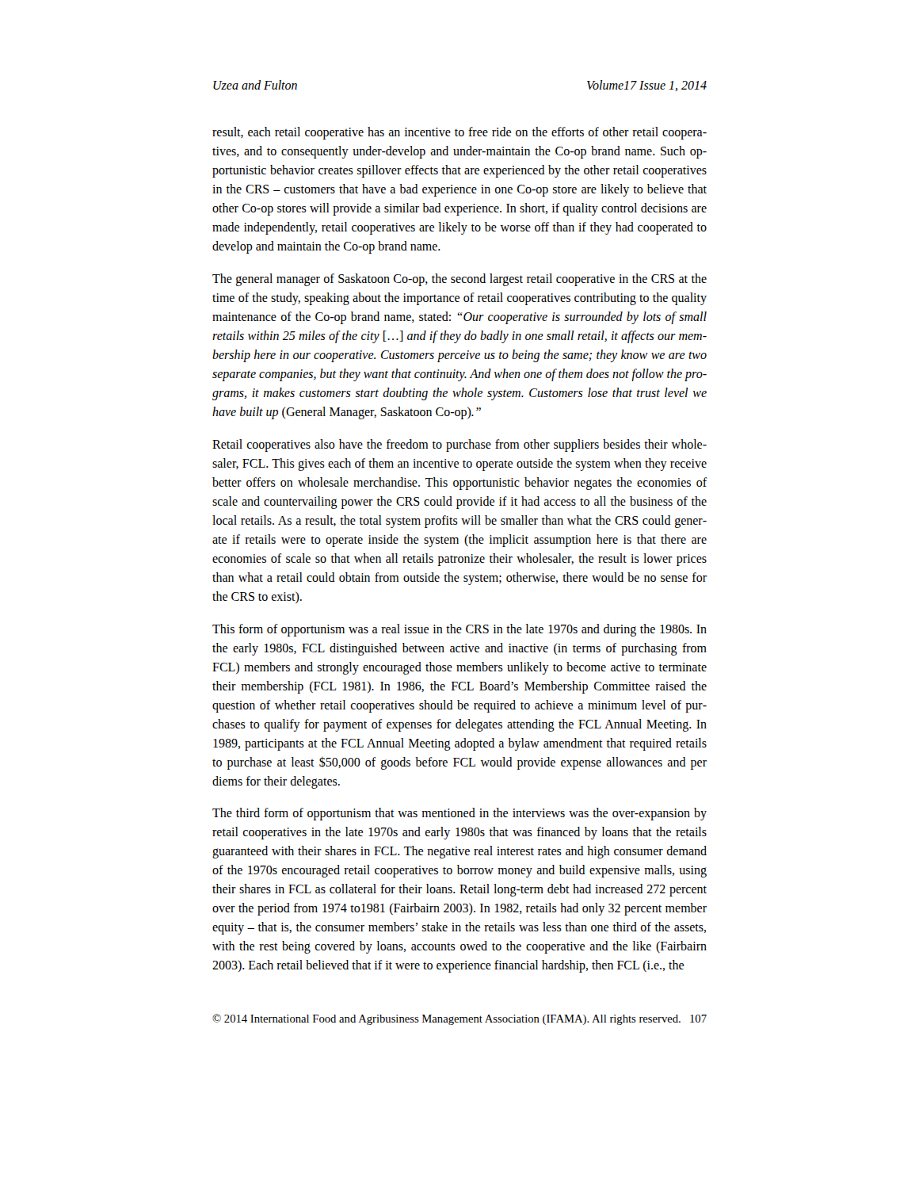Uzea and Fulton
Volume17 Issue 1, 2014
result, each retail cooperative has an incentive to free ride on the efforts of other retail cooperatives, and to consequently under-develop and under-maintain the Co-op brand name. Such opportunistic behavior creates spillover effects that are experienced by the other retail cooperatives in the CRS – customers that have a bad experience in one Co-op store are likely to believe that other Co-op stores will provide a similar bad experience. In short, if quality control decisions are made independently, retail cooperatives are likely to be worse off than if they had cooperated to develop and maintain the Co-op brand name.
The general manager of Saskatoon Co-op, the second largest retail cooperative in the CRS at the time of the study, speaking about the importance of retail cooperatives contributing to the quality maintenance of the Co-op brand name, stated: “Our cooperative is surrounded by lots of small retails within 25 miles of the city […] and if they do badly in one small retail, it affects our membership here in our cooperative. Customers perceive us to being the same; they know we are two separate companies, but they want that continuity. And when one of them does not follow the programs, it makes customers start doubting the whole system. Customers lose that trust level we have built up (General Manager, Saskatoon Co-op).”
Retail cooperatives also have the freedom to purchase from other suppliers besides their wholesaler, FCL. This gives each of them an incentive to operate outside the system when they receive better offers on wholesale merchandise. This opportunistic behavior negates the economies of scale and countervailing power the CRS could provide if it had access to all the business of the local retails. As a result, the total system profits will be smaller than what the CRS could generate if retails were to operate inside the system (the implicit assumption here is that there are economies of scale so that when all retails patronize their wholesaler, the result is lower prices than what a retail could obtain from outside the system; otherwise, there would be no sense for the CRS to exist).
This form of opportunism was a real issue in the CRS in the late 1970s and during the 1980s. In the early 1980s, FCL distinguished between active and inactive (in terms of purchasing from FCL) members and strongly encouraged those members unlikely to become active to terminate their membership (FCL 1981). In 1986, the FCL Board’s Membership Committee raised the question of whether retail cooperatives should be required to achieve a minimum level of purchases to qualify for payment of expenses for delegates attending the FCL Annual Meeting. In 1989, participants at the FCL Annual Meeting adopted a bylaw amendment that required retails to purchase at least $50,000 of goods before FCL would provide expense allowances and per diems for their delegates.
The third form of opportunism that was mentioned in the interviews was the over-expansion by retail cooperatives in the late 1970s and early 1980s that was financed by loans that the retails guaranteed with their shares in FCL. The negative real interest rates and high consumer demand of the 1970s encouraged retail cooperatives to borrow money and build expensive malls, using their shares in FCL as collateral for their loans. Retail long-term debt had increased 272 percent over the period from 1974 to1981 (Fairbairn 2003). In 1982, retails had only 32 percent member equity – that is, the consumer members’ stake in the retails was less than one third of the assets, with the rest being covered by loans, accounts owed to the cooperative and the like (Fairbairn 2003). Each retail believed that if it were to experience financial hardship, then FCL (i.e., the
© 2014 International Food and Agribusiness Management Association (IFAMA). All rights reserved.
107